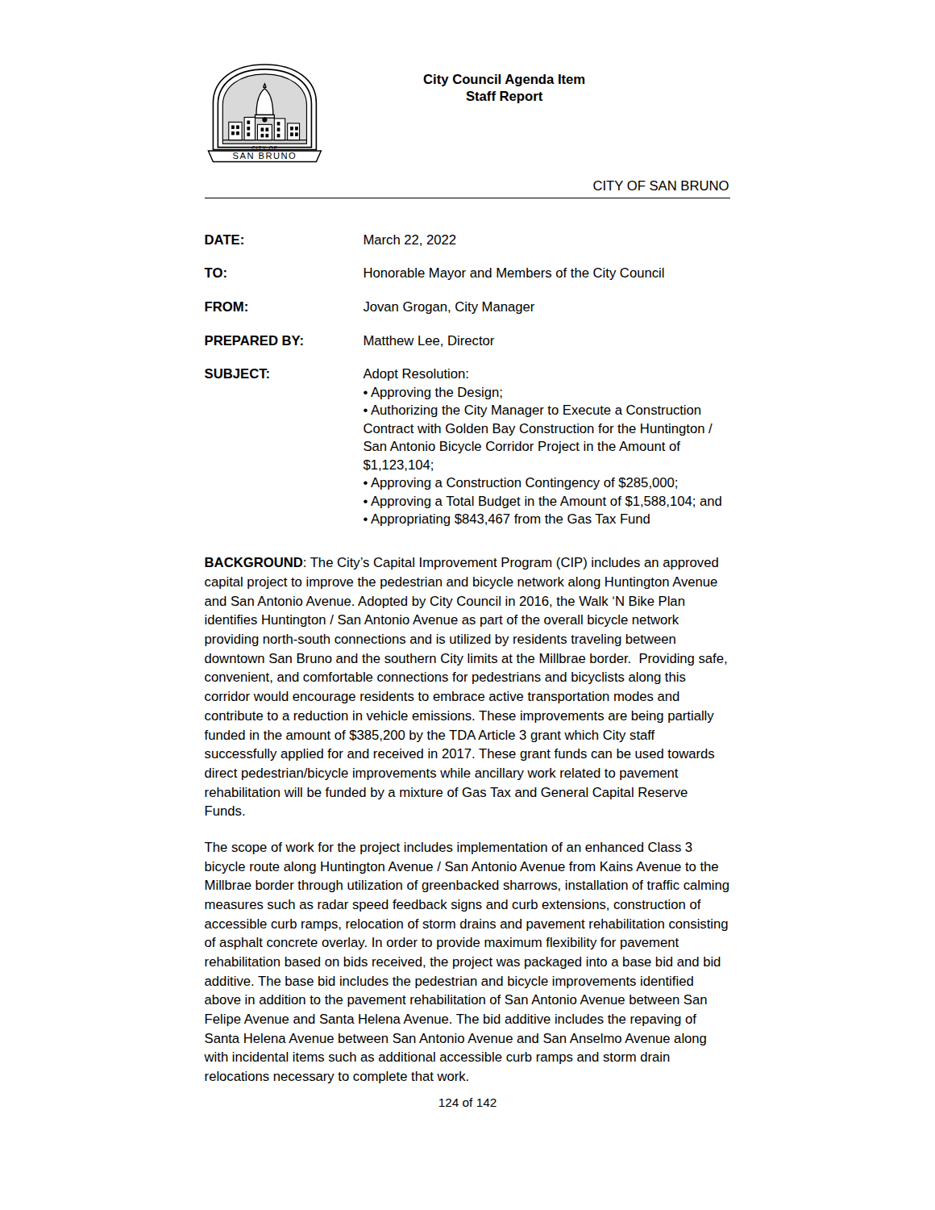CITY OF SAN BRUNO
City Council Agenda Item
Staff Report
CITY OF SAN BRUNO
| DATE: | March 22, 2022 |
| TO: | Honorable Mayor and Members of the City Council |
| FROM: | Jovan Grogan, City Manager |
| PREPARED BY: | Matthew Lee, Director |
| SUBJECT: | Adopt Resolution: • Approving the Design; • Authorizing the City Manager to Execute a Construction Contract with Golden Bay Construction for the Huntington / San Antonio Bicycle Corridor Project in the Amount of $1,123,104; • Approving a Construction Contingency of $285,000; • Approving a Total Budget in the Amount of $1,588,104; and • Appropriating $843,467 from the Gas Tax Fund |
BACKGROUND: The City’s Capital Improvement Program (CIP) includes an approved capital project to improve the pedestrian and bicycle network along Huntington Avenue and San Antonio Avenue. Adopted by City Council in 2016, the Walk ‘N Bike Plan identifies Huntington / San Antonio Avenue as part of the overall bicycle network providing north-south connections and is utilized by residents traveling between downtown San Bruno and the southern City limits at the Millbrae border. Providing safe, convenient, and comfortable connections for pedestrians and bicyclists along this corridor would encourage residents to embrace active transportation modes and contribute to a reduction in vehicle emissions. These improvements are being partially funded in the amount of $385,200 by the TDA Article 3 grant which City staff successfully applied for and received in 2017. These grant funds can be used towards direct pedestrian/bicycle improvements while ancillary work related to pavement rehabilitation will be funded by a mixture of Gas Tax and General Capital Reserve Funds.
The scope of work for the project includes implementation of an enhanced Class 3 bicycle route along Huntington Avenue / San Antonio Avenue from Kains Avenue to the Millbrae border through utilization of greenbacked sharrows, installation of traffic calming measures such as radar speed feedback signs and curb extensions, construction of accessible curb ramps, relocation of storm drains and pavement rehabilitation consisting of asphalt concrete overlay. In order to provide maximum flexibility for pavement rehabilitation based on bids received, the project was packaged into a base bid and bid additive. The base bid includes the pedestrian and bicycle improvements identified above in addition to the pavement rehabilitation of San Antonio Avenue between San Felipe Avenue and Santa Helena Avenue. The bid additive includes the repaving of Santa Helena Avenue between San Antonio Avenue and San Anselmo Avenue along with incidental items such as additional accessible curb ramps and storm drain relocations necessary to complete that work.
124 of 142